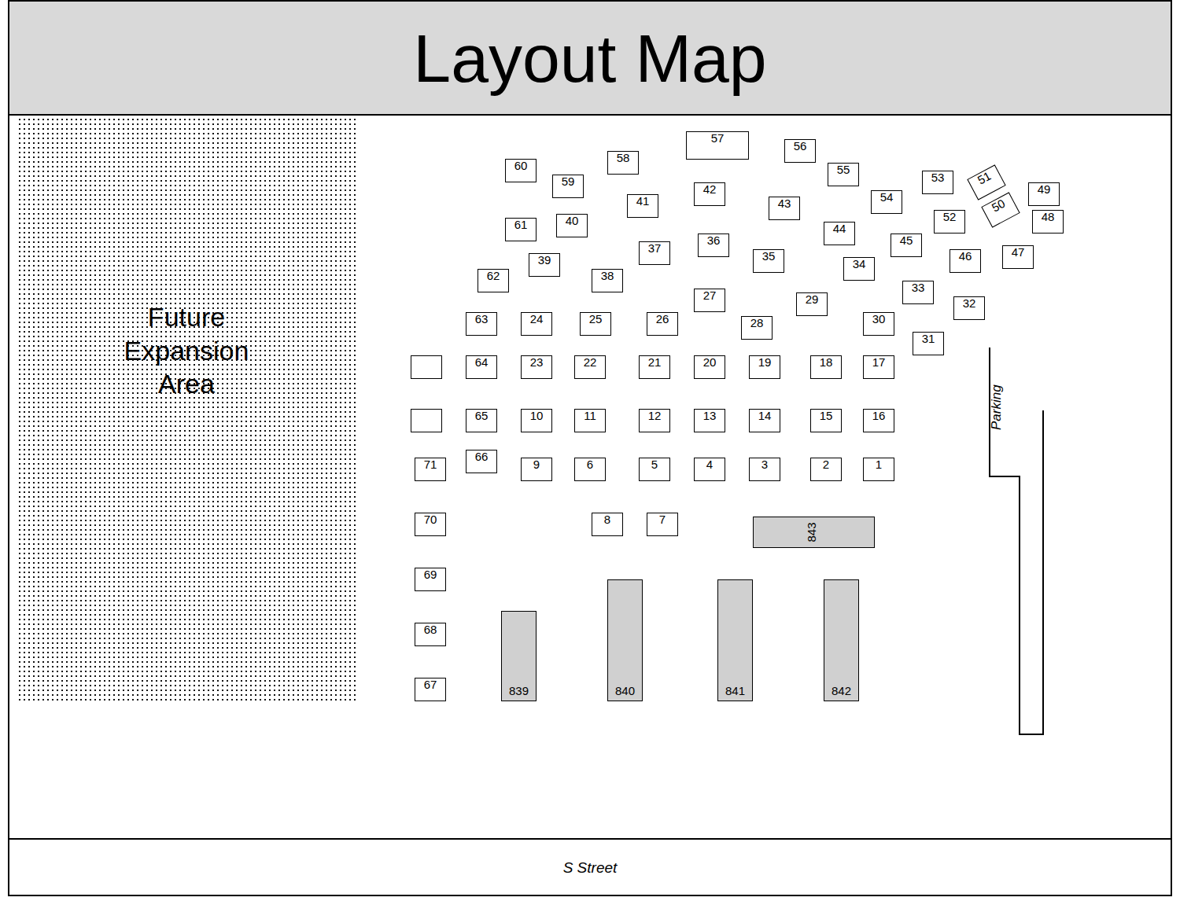Layout Map
Future
Expansion
Area
57
56
58
60
55
53
59
42
49
54
41
43
51
50
52
48
61
40
44
45
36
37
46
47
35
39
34
62
38
33
27
29
32
63
24
25
26
28
30
31
64
23
22
21
20
19
18
17
65
10
11
12
13
14
15
16
66
9
6
5
4
3
2
1
71
70
69
68
67
8
7
843
839
840
841
842
Parking
S Street